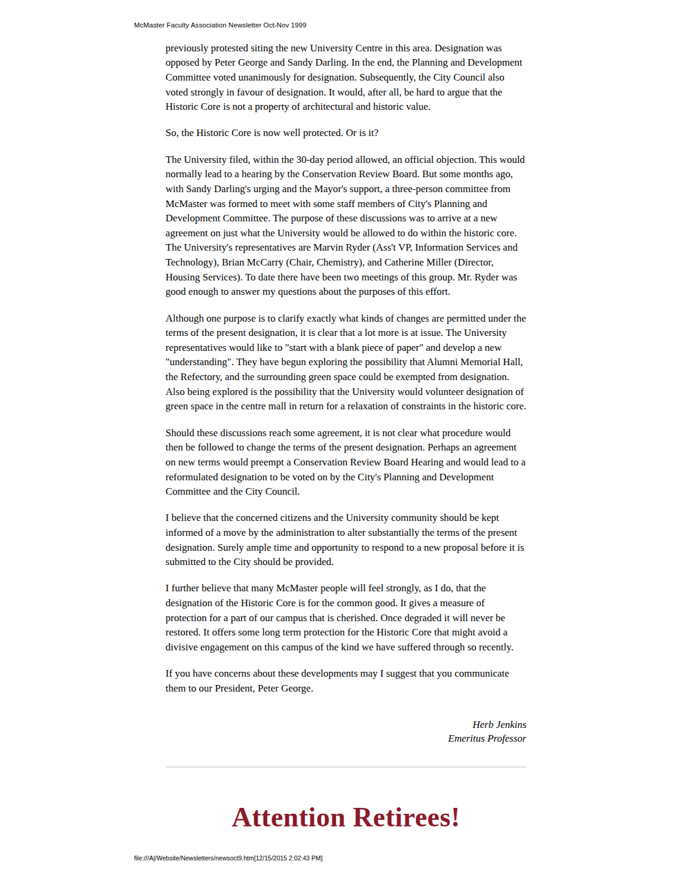McMaster Faculty Association Newsletter Oct-Nov 1999
previously protested siting the new University Centre in this area. Designation was opposed by Peter George and Sandy Darling. In the end, the Planning and Development Committee voted unanimously for designation. Subsequently, the City Council also voted strongly in favour of designation. It would, after all, be hard to argue that the Historic Core is not a property of architectural and historic value.
So, the Historic Core is now well protected. Or is it?
The University filed, within the 30-day period allowed, an official objection. This would normally lead to a hearing by the Conservation Review Board. But some months ago, with Sandy Darling's urging and the Mayor's support, a three-person committee from McMaster was formed to meet with some staff members of City's Planning and Development Committee. The purpose of these discussions was to arrive at a new agreement on just what the University would be allowed to do within the historic core. The University's representatives are Marvin Ryder (Ass't VP, Information Services and Technology), Brian McCarry (Chair, Chemistry), and Catherine Miller (Director, Housing Services). To date there have been two meetings of this group. Mr. Ryder was good enough to answer my questions about the purposes of this effort.
Although one purpose is to clarify exactly what kinds of changes are permitted under the terms of the present designation, it is clear that a lot more is at issue. The University representatives would like to "start with a blank piece of paper" and develop a new "understanding". They have begun exploring the possibility that Alumni Memorial Hall, the Refectory, and the surrounding green space could be exempted from designation. Also being explored is the possibility that the University would volunteer designation of green space in the centre mall in return for a relaxation of constraints in the historic core.
Should these discussions reach some agreement, it is not clear what procedure would then be followed to change the terms of the present designation. Perhaps an agreement on new terms would preempt a Conservation Review Board Hearing and would lead to a reformulated designation to be voted on by the City's Planning and Development Committee and the City Council.
I believe that the concerned citizens and the University community should be kept informed of a move by the administration to alter substantially the terms of the present designation. Surely ample time and opportunity to respond to a new proposal before it is submitted to the City should be provided.
I further believe that many McMaster people will feel strongly, as I do, that the designation of the Historic Core is for the common good. It gives a measure of protection for a part of our campus that is cherished. Once degraded it will never be restored. It offers some long term protection for the Historic Core that might avoid a divisive engagement on this campus of the kind we have suffered through so recently.
If you have concerns about these developments may I suggest that you communicate them to our President, Peter George.
Herb Jenkins
Emeritus Professor
Attention Retirees!
file:///A|/Website/Newsletters/newsoct9.htm[12/15/2015 2:02:43 PM]